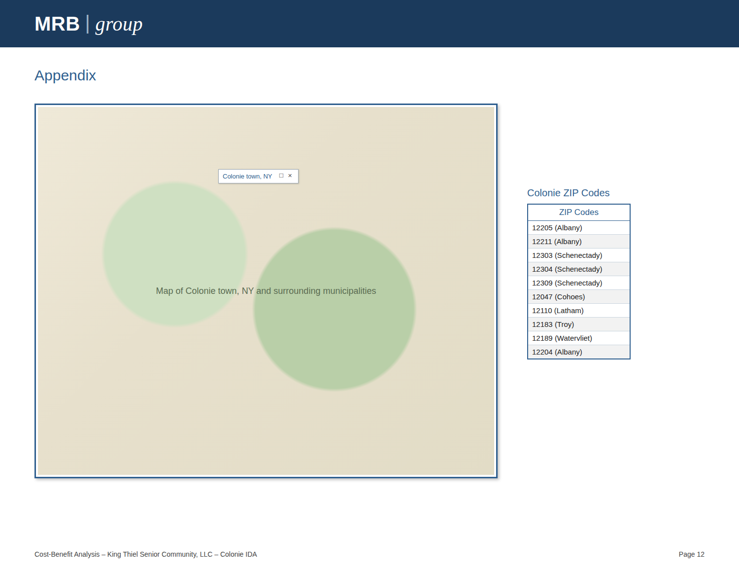MRB|group
Appendix
Colonie town, NY ☐ ✕
Colonie ZIP Codes
| ZIP Codes |
| --- |
| 12205 (Albany) |
| 12211 (Albany) |
| 12303 (Schenectady) |
| 12304 (Schenectady) |
| 12309 (Schenectady) |
| 12047 (Cohoes) |
| 12110 (Latham) |
| 12183 (Troy) |
| 12189 (Watervliet) |
| 12204 (Albany) |
Cost-Benefit Analysis – King Thiel Senior Community, LLC – Colonie IDA
Page 12